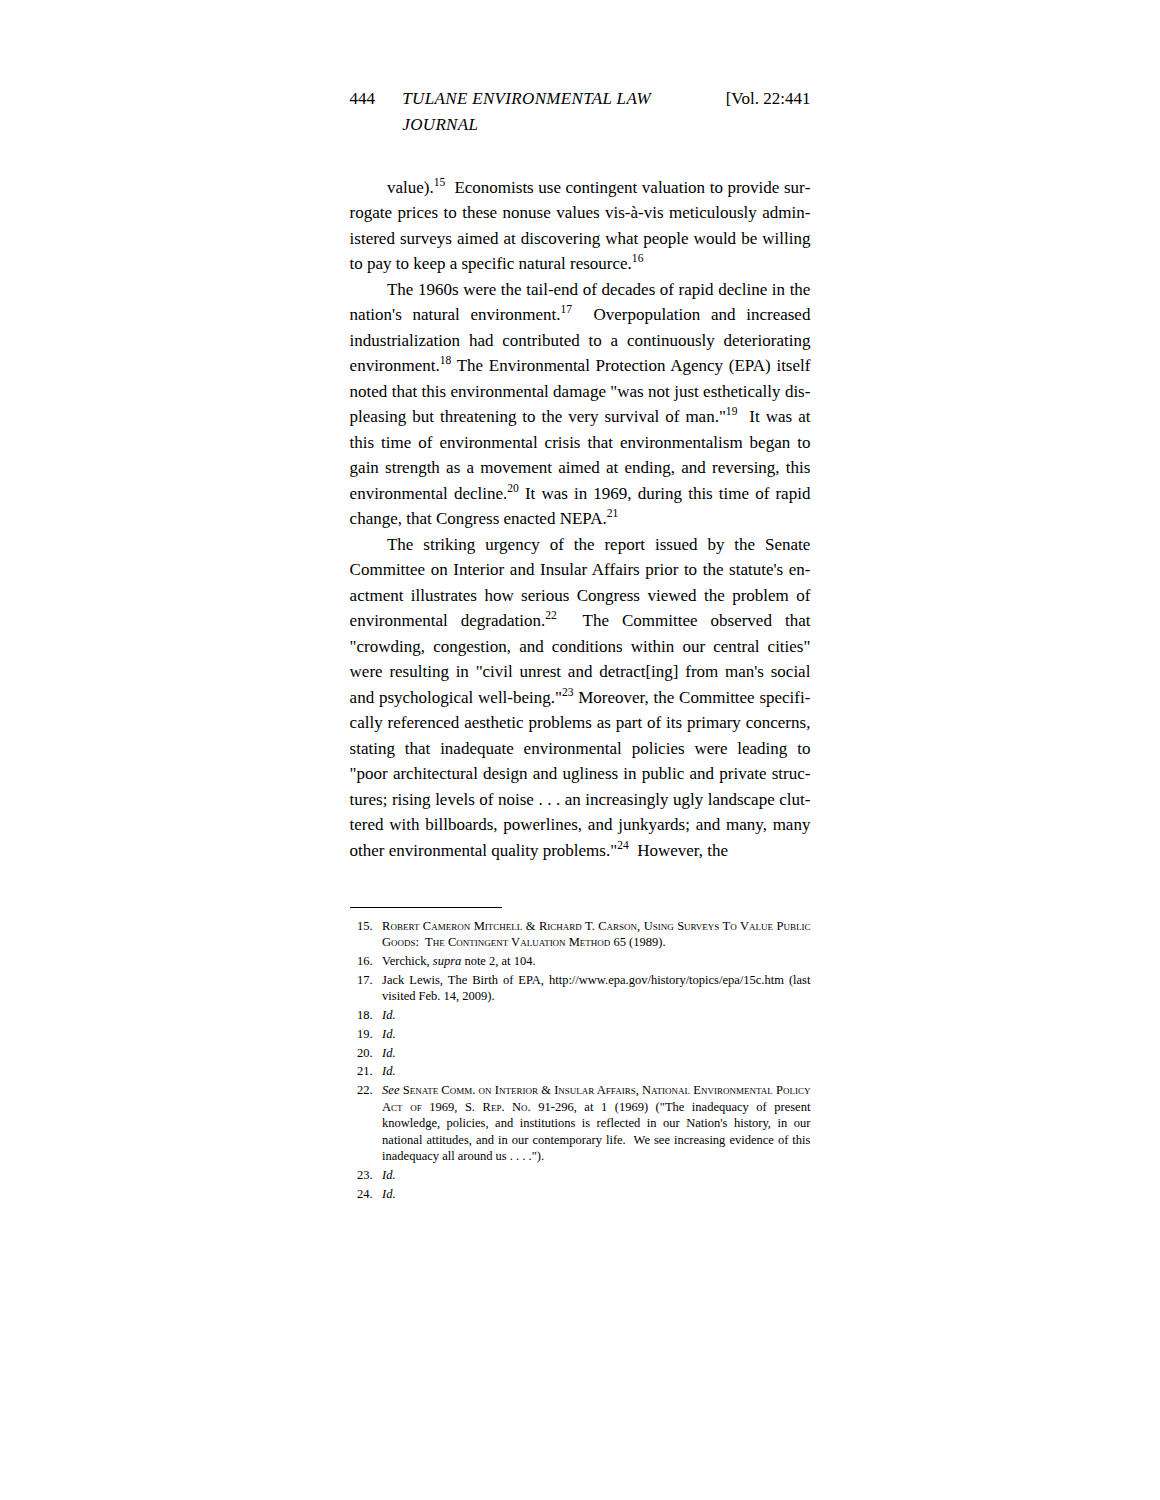444 TULANE ENVIRONMENTAL LAW JOURNAL [Vol. 22:441
value).15 Economists use contingent valuation to provide surrogate prices to these nonuse values vis-à-vis meticulously administered surveys aimed at discovering what people would be willing to pay to keep a specific natural resource.16
The 1960s were the tail-end of decades of rapid decline in the nation's natural environment.17 Overpopulation and increased industri­alization had contributed to a continuously deteriorating environment.18 The Environmental Protection Agency (EPA) itself noted that this environmental damage "was not just esthetically displeasing but threatening to the very survival of man."19 It was at this time of environmental crisis that environmentalism began to gain strength as a movement aimed at ending, and reversing, this environmental decline.20 It was in 1969, during this time of rapid change, that Congress enacted NEPA.21
The striking urgency of the report issued by the Senate Committee on Interior and Insular Affairs prior to the statute's enactment illustrates how serious Congress viewed the problem of environmental degradation.22 The Committee observed that "crowding, congestion, and conditions within our central cities" were resulting in "civil unrest and detract[ing] from man's social and psychological well-being."23 Moreover, the Committee specifically referenced aesthetic problems as part of its primary concerns, stating that inadequate environmental policies were leading to "poor architectural design and ugliness in public and private structures; rising levels of noise . . . an increasingly ugly landscape cluttered with billboards, powerlines, and junkyards; and many, many other environmental quality problems."24 However, the
15. Robert Cameron Mitchell & Richard T. Carson, Using Surveys To Value Public Goods: The Contingent Valuation Method 65 (1989).
16. Verchick, supra note 2, at 104.
17. Jack Lewis, The Birth of EPA, http://www.epa.gov/history/topics/epa/15c.htm (last visited Feb. 14, 2009).
18. Id.
19. Id.
20. Id.
21. Id.
22. See Senate Comm. on Interior & Insular Affairs, National Environmental Policy Act of 1969, S. Rep. No. 91-296, at 1 (1969) ("The inadequacy of present knowledge, policies, and institutions is reflected in our Nation's history, in our national attitudes, and in our contemporary life. We see increasing evidence of this inadequacy all around us . . . .").
23. Id.
24. Id.